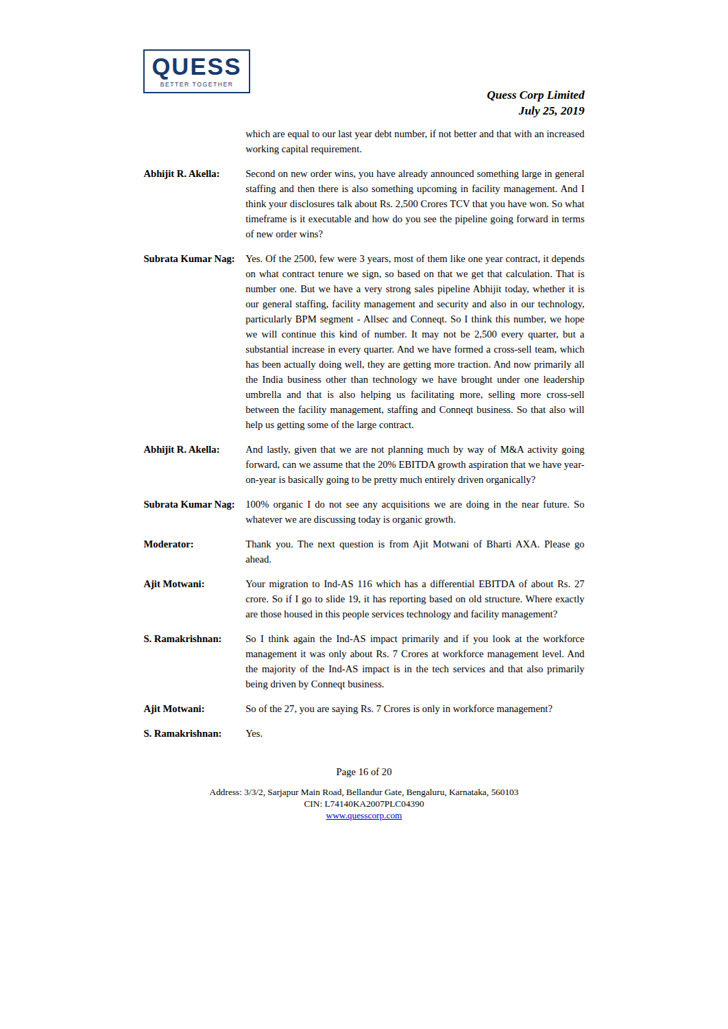QUESS
BETTER TOGETHER
Quess Corp Limited
July 25, 2019
which are equal to our last year debt number, if not better and that with an increased working capital requirement.
| Abhijit R. Akella: | Second on new order wins, you have already announced something large in general staffing and then there is also something upcoming in facility management. And I think your disclosures talk about Rs. 2,500 Crores TCV that you have won. So what timeframe is it executable and how do you see the pipeline going forward in terms of new order wins? |
| Subrata Kumar Nag: | Yes. Of the 2500, few were 3 years, most of them like one year contract, it depends on what contract tenure we sign, so based on that we get that calculation. That is number one. But we have a very strong sales pipeline Abhijit today, whether it is our general staffing, facility management and security and also in our technology, particularly BPM segment - Allsec and Conneqt. So I think this number, we hope we will continue this kind of number. It may not be 2,500 every quarter, but a substantial increase in every quarter. And we have formed a cross-sell team, which has been actually doing well, they are getting more traction. And now primarily all the India business other than technology we have brought under one leadership umbrella and that is also helping us facilitating more, selling more cross-sell between the facility management, staffing and Conneqt business. So that also will help us getting some of the large contract. |
| Abhijit R. Akella: | And lastly, given that we are not planning much by way of M&A activity going forward, can we assume that the 20% EBITDA growth aspiration that we have year-on-year is basically going to be pretty much entirely driven organically? |
| Subrata Kumar Nag: | 100% organic I do not see any acquisitions we are doing in the near future. So whatever we are discussing today is organic growth. |
| Moderator: | Thank you. The next question is from Ajit Motwani of Bharti AXA. Please go ahead. |
| Ajit Motwani: | Your migration to Ind-AS 116 which has a differential EBITDA of about Rs. 27 crore. So if I go to slide 19, it has reporting based on old structure. Where exactly are those housed in this people services technology and facility management? |
| S. Ramakrishnan: | So I think again the Ind-AS impact primarily and if you look at the workforce management it was only about Rs. 7 Crores at workforce management level. And the majority of the Ind-AS impact is in the tech services and that also primarily being driven by Conneqt business. |
| Ajit Motwani: | So of the 27, you are saying Rs. 7 Crores is only in workforce management? |
| S. Ramakrishnan: | Yes. |
Page 16 of 20
Address: 3/3/2, Sarjapur Main Road, Bellandur Gate, Bengaluru, Karnataka, 560103
CIN: L74140KA2007PLC04390
www.quesscorp.com